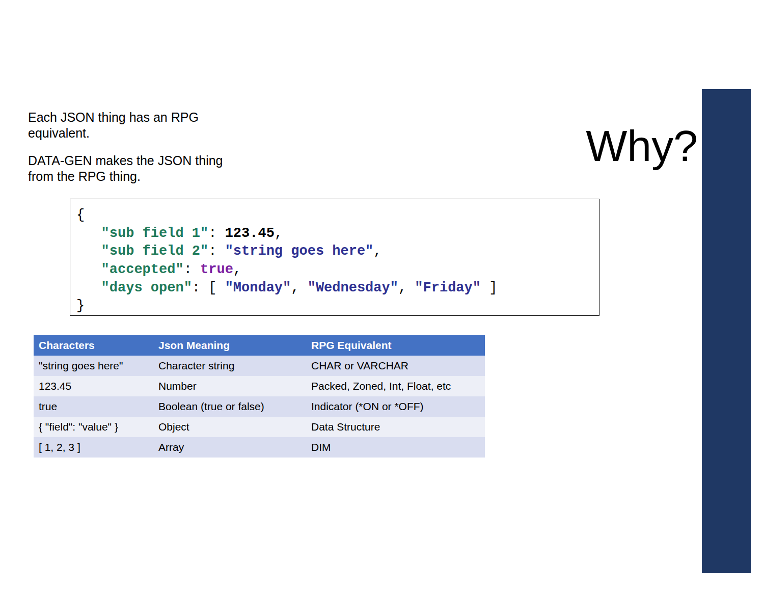Why?
Each JSON thing has an RPG equivalent.
DATA-GEN makes the JSON thing from the RPG thing.
{
   "sub field 1": 123.45,
   "sub field 2": "string goes here",
   "accepted": true,
   "days open": [ "Monday", "Wednesday", "Friday" ]
}
| Characters | Json Meaning | RPG Equivalent |
| --- | --- | --- |
| "string goes here" | Character string | CHAR or VARCHAR |
| 123.45 | Number | Packed, Zoned, Int, Float, etc |
| true | Boolean (true or false) | Indicator (*ON or *OFF) |
| { "field": "value" } | Object | Data Structure |
| [ 1, 2, 3 ] | Array | DIM |